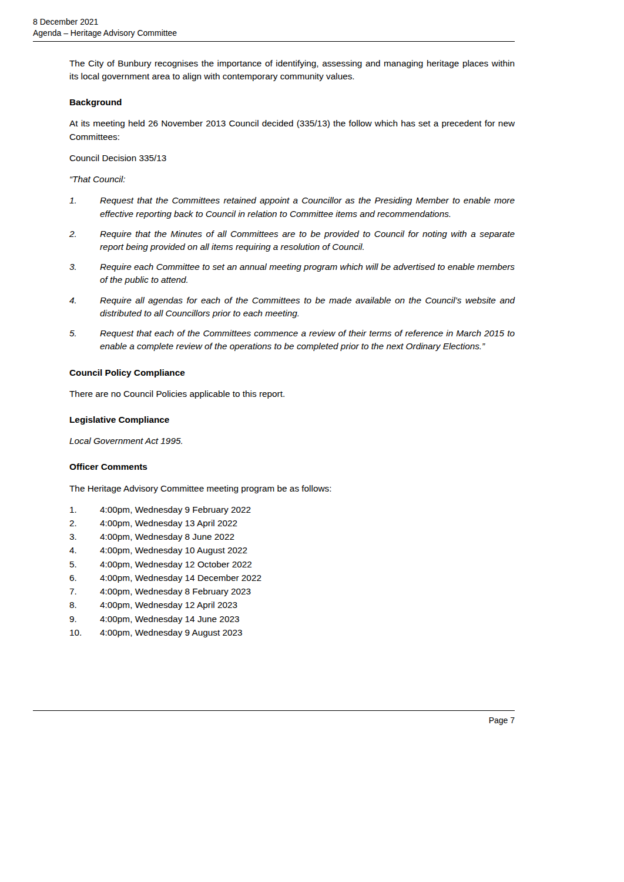8 December 2021
Agenda – Heritage Advisory Committee
The City of Bunbury recognises the importance of identifying, assessing and managing heritage places within its local government area to align with contemporary community values.
Background
At its meeting held 26 November 2013 Council decided (335/13) the follow which has set a precedent for new Committees:
Council Decision 335/13
“That Council:
Request that the Committees retained appoint a Councillor as the Presiding Member to enable more effective reporting back to Council in relation to Committee items and recommendations.
Require that the Minutes of all Committees are to be provided to Council for noting with a separate report being provided on all items requiring a resolution of Council.
Require each Committee to set an annual meeting program which will be advertised to enable members of the public to attend.
Require all agendas for each of the Committees to be made available on the Council’s website and distributed to all Councillors prior to each meeting.
Request that each of the Committees commence a review of their terms of reference in March 2015 to enable a complete review of the operations to be completed prior to the next Ordinary Elections.”
Council Policy Compliance
There are no Council Policies applicable to this report.
Legislative Compliance
Local Government Act 1995.
Officer Comments
The Heritage Advisory Committee meeting program be as follows:
| 1. | 4:00pm, Wednesday 9 February 2022 |
| 2. | 4:00pm, Wednesday 13 April 2022 |
| 3. | 4:00pm, Wednesday 8 June 2022 |
| 4. | 4:00pm, Wednesday 10 August 2022 |
| 5. | 4:00pm, Wednesday 12 October 2022 |
| 6. | 4:00pm, Wednesday 14 December 2022 |
| 7. | 4:00pm, Wednesday 8 February 2023 |
| 8. | 4:00pm, Wednesday 12 April 2023 |
| 9. | 4:00pm, Wednesday 14 June 2023 |
| 10. | 4:00pm, Wednesday 9 August 2023 |
Page 7